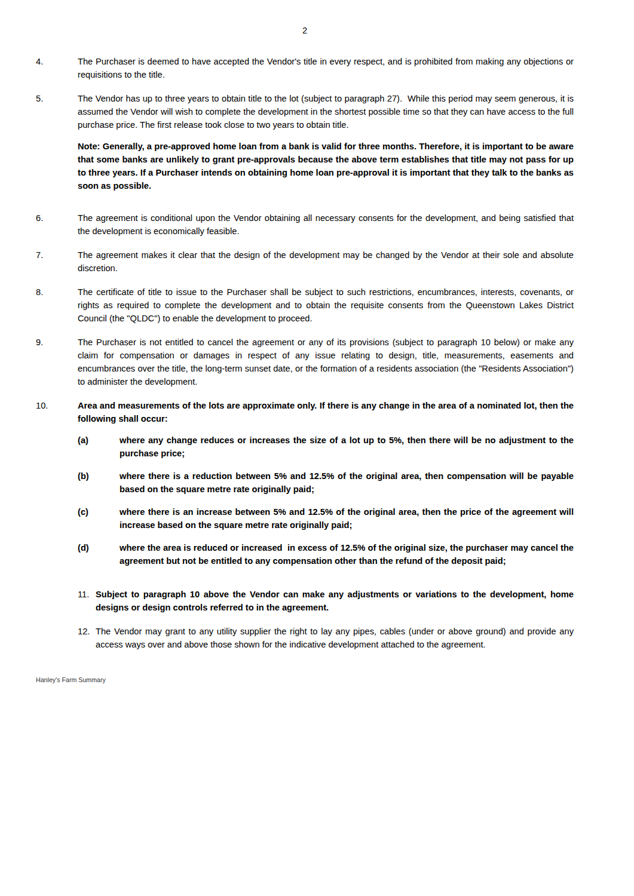2
The Purchaser is deemed to have accepted the Vendor's title in every respect, and is prohibited from making any objections or requisitions to the title.
The Vendor has up to three years to obtain title to the lot (subject to paragraph 27). While this period may seem generous, it is assumed the Vendor will wish to complete the development in the shortest possible time so that they can have access to the full purchase price. The first release took close to two years to obtain title.
Note: Generally, a pre-approved home loan from a bank is valid for three months. Therefore, it is important to be aware that some banks are unlikely to grant pre-approvals because the above term establishes that title may not pass for up to three years. If a Purchaser intends on obtaining home loan pre-approval it is important that they talk to the banks as soon as possible.
The agreement is conditional upon the Vendor obtaining all necessary consents for the development, and being satisfied that the development is economically feasible.
The agreement makes it clear that the design of the development may be changed by the Vendor at their sole and absolute discretion.
The certificate of title to issue to the Purchaser shall be subject to such restrictions, encumbrances, interests, covenants, or rights as required to complete the development and to obtain the requisite consents from the Queenstown Lakes District Council (the "QLDC") to enable the development to proceed.
The Purchaser is not entitled to cancel the agreement or any of its provisions (subject to paragraph 10 below) or make any claim for compensation or damages in respect of any issue relating to design, title, measurements, easements and encumbrances over the title, the long-term sunset date, or the formation of a residents association (the "Residents Association") to administer the development.
Area and measurements of the lots are approximate only. If there is any change in the area of a nominated lot, then the following shall occur:
where any change reduces or increases the size of a lot up to 5%, then there will be no adjustment to the purchase price;
where there is a reduction between 5% and 12.5% of the original area, then compensation will be payable based on the square metre rate originally paid;
where there is an increase between 5% and 12.5% of the original area, then the price of the agreement will increase based on the square metre rate originally paid;
where the area is reduced or increased in excess of 12.5% of the original size, the purchaser may cancel the agreement but not be entitled to any compensation other than the refund of the deposit paid;
Subject to paragraph 10 above the Vendor can make any adjustments or variations to the development, home designs or design controls referred to in the agreement.
The Vendor may grant to any utility supplier the right to lay any pipes, cables (under or above ground) and provide any access ways over and above those shown for the indicative development attached to the agreement.
Hanley's Farm Summary